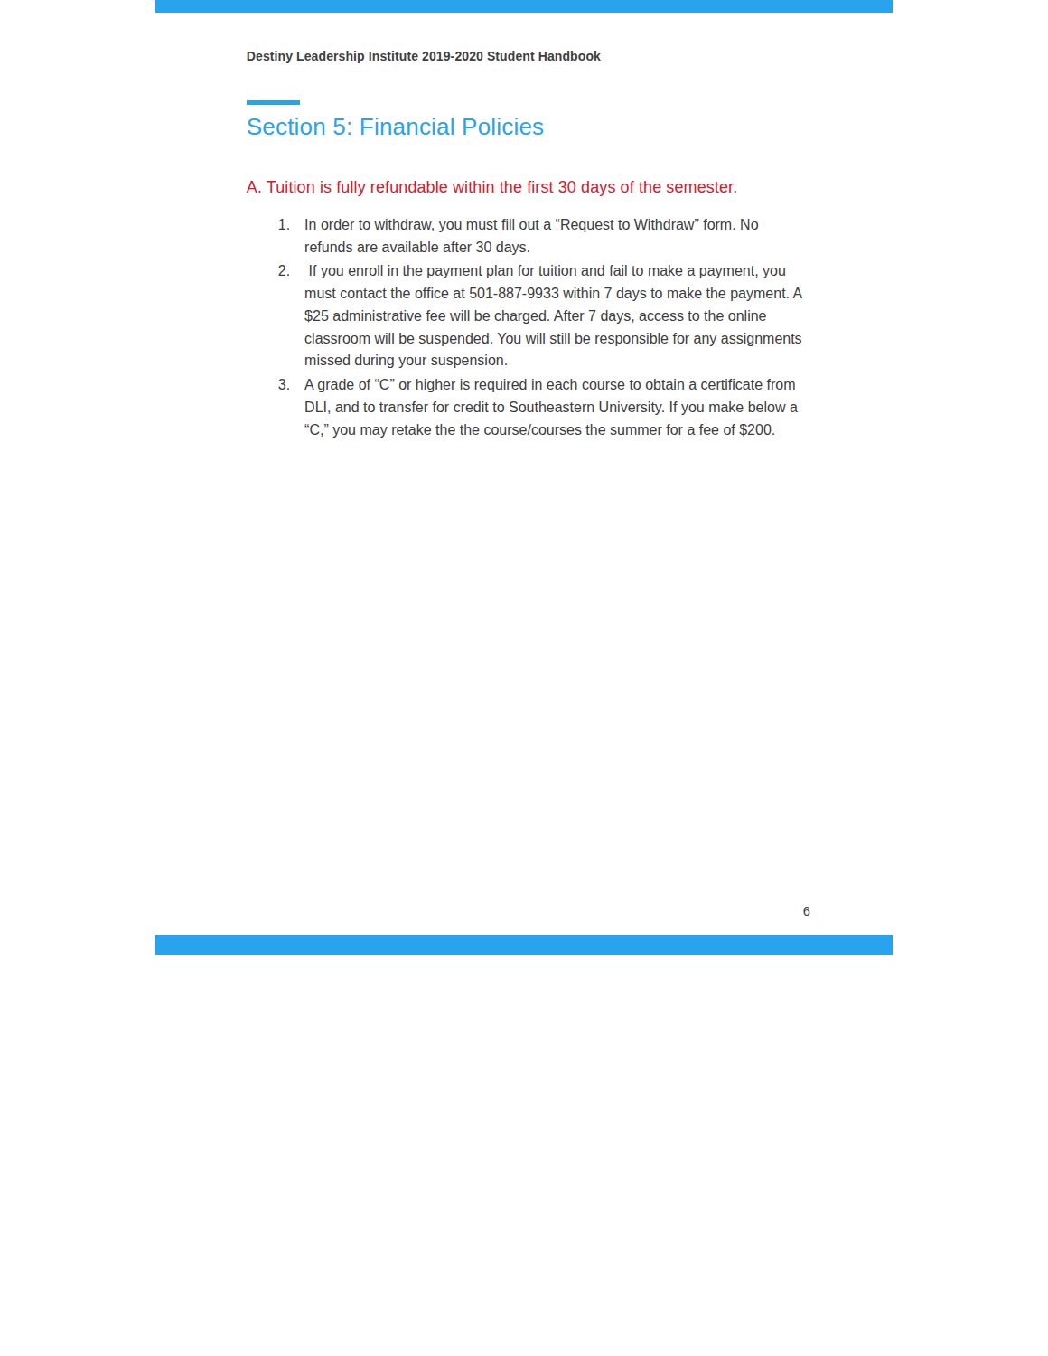Destiny Leadership Institute 2019-2020 Student Handbook
Section 5: Financial Policies
A. Tuition is fully refundable within the first 30 days of the semester.
In order to withdraw, you must fill out a “Request to Withdraw” form. No refunds are available after 30 days.
If you enroll in the payment plan for tuition and fail to make a payment, you must contact the office at 501-887-9933 within 7 days to make the payment. A $25 administrative fee will be charged. After 7 days, access to the online classroom will be suspended. You will still be responsible for any assignments missed during your suspension.
A grade of “C” or higher is required in each course to obtain a certificate from DLI, and to transfer for credit to Southeastern University. If you make below a “C,” you may retake the the course/courses the summer for a fee of $200.
6